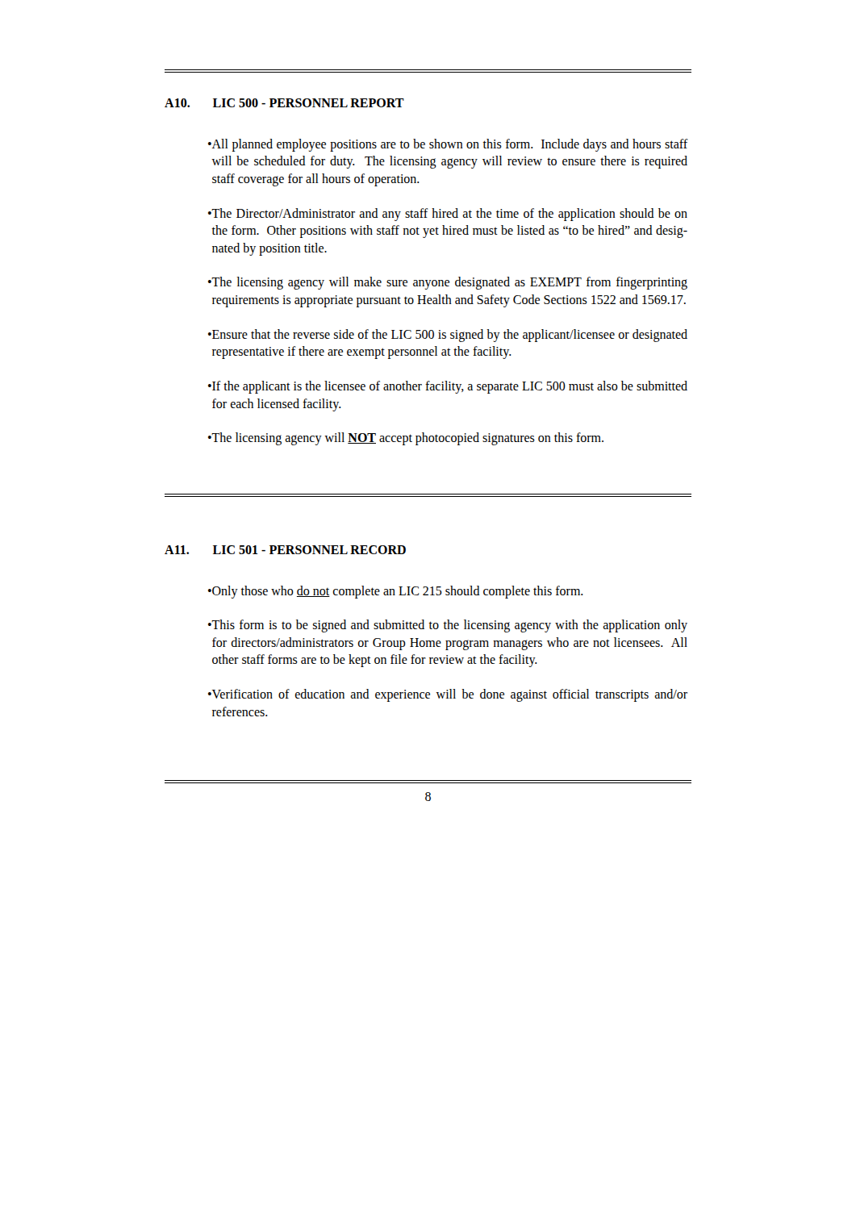A10. LIC 500 - PERSONNEL REPORT
• All planned employee positions are to be shown on this form. Include days and hours staff will be scheduled for duty. The licensing agency will review to ensure there is required staff coverage for all hours of operation.
• The Director/Administrator and any staff hired at the time of the application should be on the form. Other positions with staff not yet hired must be listed as “to be hired” and designated by position title.
• The licensing agency will make sure anyone designated as EXEMPT from fingerprinting requirements is appropriate pursuant to Health and Safety Code Sections 1522 and 1569.17.
• Ensure that the reverse side of the LIC 500 is signed by the applicant/licensee or designated representative if there are exempt personnel at the facility.
• If the applicant is the licensee of another facility, a separate LIC 500 must also be submitted for each licensed facility.
• The licensing agency will NOT accept photocopied signatures on this form.
A11. LIC 501 - PERSONNEL RECORD
• Only those who do not complete an LIC 215 should complete this form.
• This form is to be signed and submitted to the licensing agency with the application only for directors/administrators or Group Home program managers who are not licensees. All other staff forms are to be kept on file for review at the facility.
• Verification of education and experience will be done against official transcripts and/or references.
8